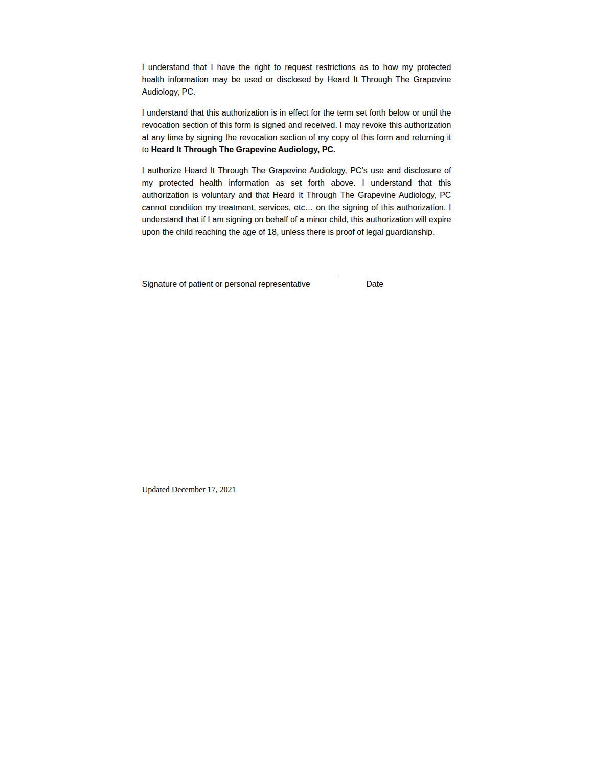I understand that I have the right to request restrictions as to how my protected health information may be used or disclosed by Heard It Through The Grapevine Audiology, PC.
I understand that this authorization is in effect for the term set forth below or until the revocation section of this form is signed and received. I may revoke this authorization at any time by signing the revocation section of my copy of this form and returning it to Heard It Through The Grapevine Audiology, PC.
I authorize Heard It Through The Grapevine Audiology, PC’s use and disclosure of my protected health information as set forth above. I understand that this authorization is voluntary and that Heard It Through The Grapevine Audiology, PC cannot condition my treatment, services, etc… on the signing of this authorization. I understand that if I am signing on behalf of a minor child, this authorization will expire upon the child reaching the age of 18, unless there is proof of legal guardianship.
Signature of patient or personal representative Date
Updated December 17, 2021